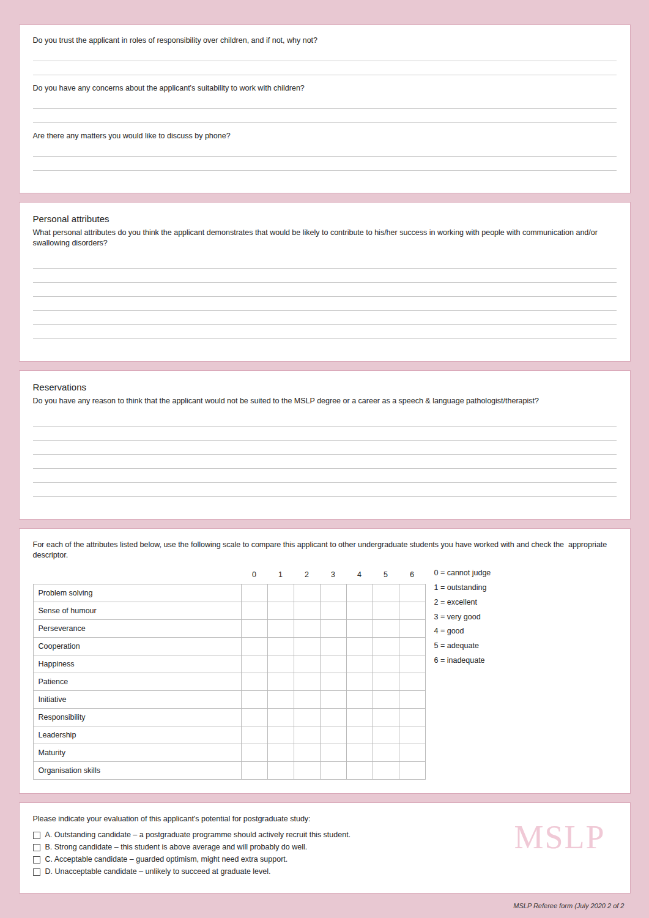Do you trust the applicant in roles of responsibility over children, and if not, why not?
Do you have any concerns about the applicant's suitability to work with children?
Are there any matters you would like to discuss by phone?
Personal attributes
What personal attributes do you think the applicant demonstrates that would be likely to contribute to his/her success in working with people with communication and/or swallowing disorders?
Reservations
Do you have any reason to think that the applicant would not be suited to the MSLP degree or a career as a speech & language pathologist/therapist?
For each of the attributes listed below, use the following scale to compare this applicant to other undergraduate students you have worked with and check the appropriate descriptor.
| | 0 | 1 | 2 | 3 | 4 | 5 | 6 |
| --- | --- | --- | --- | --- | --- | --- | --- |
| Problem solving | | | | | | | |
| Sense of humour | | | | | | | |
| Perseverance | | | | | | | |
| Cooperation | | | | | | | |
| Happiness | | | | | | | |
| Patience | | | | | | | |
| Initiative | | | | | | | |
| Responsibility | | | | | | | |
| Leadership | | | | | | | |
| Maturity | | | | | | | |
| Organisation skills | | | | | | | |
0 = cannot judge
1 = outstanding
2 = excellent
3 = very good
4 = good
5 = adequate
6 = inadequate
Please indicate your evaluation of this applicant's potential for postgraduate study:
A. Outstanding candidate – a postgraduate programme should actively recruit this student.
B. Strong candidate – this student is above average and will probably do well.
C. Acceptable candidate – guarded optimism, might need extra support.
D. Unacceptable candidate – unlikely to succeed at graduate level.
MSLP
MSLP Referee form (July 2020 2 of 2